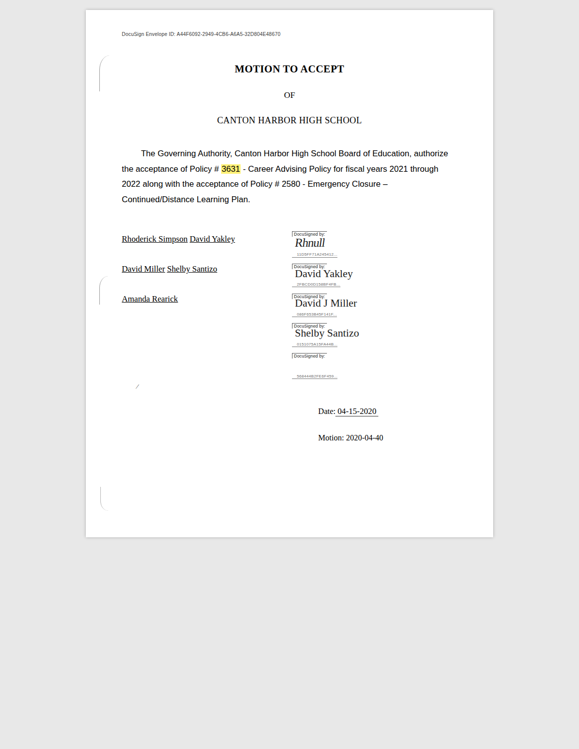DocuSign Envelope ID: A44F6092-2949-4CB6-A6A5-32D804E48670
MOTION TO ACCEPT
OF
CANTON HARBOR HIGH SCHOOL
The Governing Authority, Canton Harbor High School Board of Education, authorize the acceptance of Policy # 3631 - Career Advising Policy for fiscal years 2021 through 2022 along with the acceptance of Policy # 2580 - Emergency Closure – Continued/Distance Learning Plan.
Rhoderick Simpson
David Yakley
David Miller
Shelby Santizo
Amanda Rearick
DocuSigned by: Rhnull    11D5FF71A245412...
DocuSigned by: David Yakley 2FBCD0D158BF4FB...
DocuSigned by: David J Miller 086F653B45F141F...
DocuSigned by: Shelby Santizo 0151075A15FA44B...
DocuSigned by:     568444B2FE6F459...
/
Date:04-15-2020
Motion: 2020-04-40